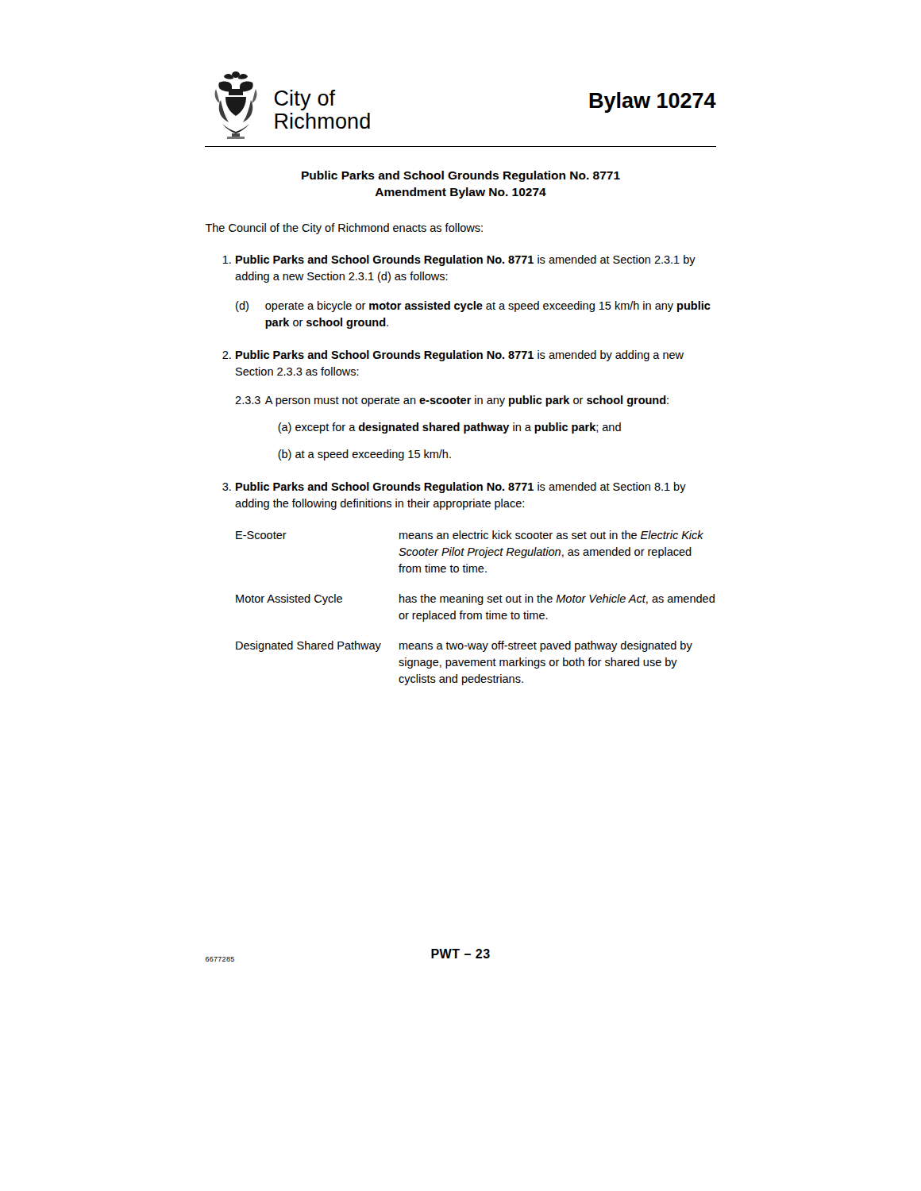City of
Richmond
Bylaw 10274
Public Parks and School Grounds Regulation No. 8771
Amendment Bylaw No. 10274
The Council of the City of Richmond enacts as follows:
Public Parks and School Grounds Regulation No. 8771 is amended at Section 2.3.1 by adding a new Section 2.3.1 (d) as follows:
(d) operate a bicycle or motor assisted cycle at a speed exceeding 15 km/h in any public park or school ground.
Public Parks and School Grounds Regulation No. 8771 is amended by adding a new Section 2.3.3 as follows:
2.3.3
A person must not operate an e-scooter in any public park or school ground:
(a) except for a designated shared pathway in a public park; and
(b) at a speed exceeding 15 km/h.
Public Parks and School Grounds Regulation No. 8771 is amended at Section 8.1 by adding the following definitions in their appropriate place:
| E-Scooter | means an electric kick scooter as set out in the Electric Kick Scooter Pilot Project Regulation , as amended or replaced from time to time. |
| Motor Assisted Cycle | has the meaning set out in the Motor Vehicle Act , as amended or replaced from time to time. |
| Designated Shared Pathway | means a two-way off-street paved pathway designated by signage, pavement markings or both for shared use by cyclists and pedestrians. |
6677285
PWT – 23